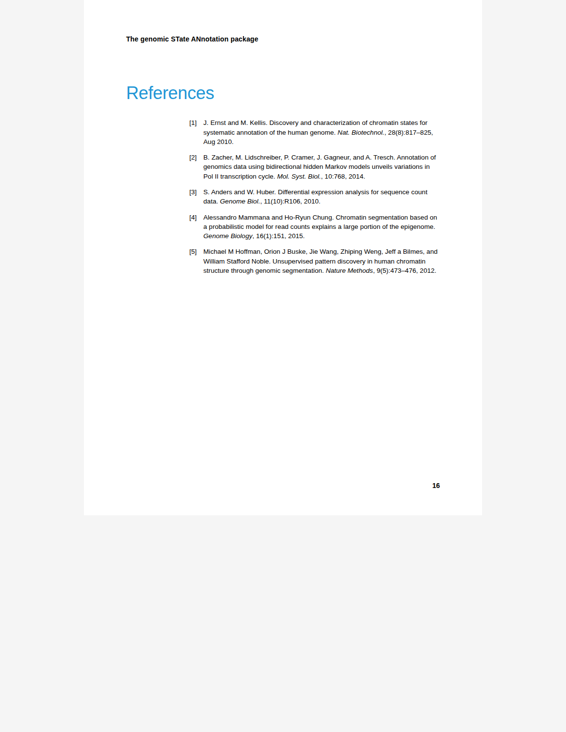The genomic STate ANnotation package
References
[1] J. Ernst and M. Kellis. Discovery and characterization of chromatin states for systematic annotation of the human genome. Nat. Biotechnol., 28(8):817–825, Aug 2010.
[2] B. Zacher, M. Lidschreiber, P. Cramer, J. Gagneur, and A. Tresch. Annotation of genomics data using bidirectional hidden Markov models unveils variations in Pol II transcription cycle. Mol. Syst. Biol., 10:768, 2014.
[3] S. Anders and W. Huber. Differential expression analysis for sequence count data. Genome Biol., 11(10):R106, 2010.
[4] Alessandro Mammana and Ho-Ryun Chung. Chromatin segmentation based on a probabilistic model for read counts explains a large portion of the epigenome. Genome Biology, 16(1):151, 2015.
[5] Michael M Hoffman, Orion J Buske, Jie Wang, Zhiping Weng, Jeff a Bilmes, and William Stafford Noble. Unsupervised pattern discovery in human chromatin structure through genomic segmentation. Nature Methods, 9(5):473–476, 2012.
16